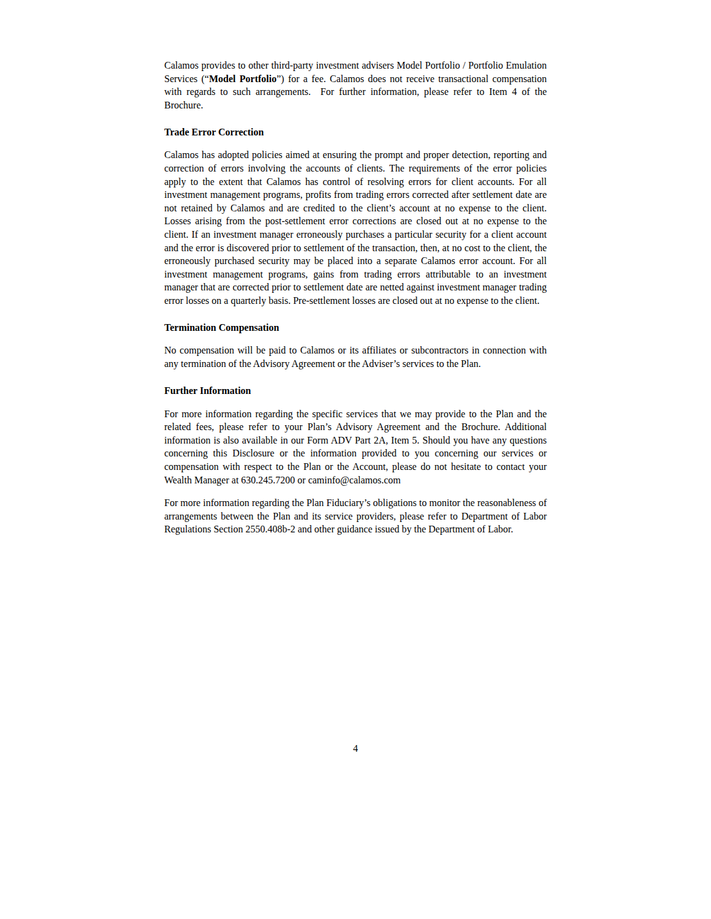Calamos provides to other third-party investment advisers Model Portfolio / Portfolio Emulation Services (“Model Portfolio”) for a fee. Calamos does not receive transactional compensation with regards to such arrangements. For further information, please refer to Item 4 of the Brochure.
Trade Error Correction
Calamos has adopted policies aimed at ensuring the prompt and proper detection, reporting and correction of errors involving the accounts of clients. The requirements of the error policies apply to the extent that Calamos has control of resolving errors for client accounts. For all investment management programs, profits from trading errors corrected after settlement date are not retained by Calamos and are credited to the client’s account at no expense to the client. Losses arising from the post-settlement error corrections are closed out at no expense to the client. If an investment manager erroneously purchases a particular security for a client account and the error is discovered prior to settlement of the transaction, then, at no cost to the client, the erroneously purchased security may be placed into a separate Calamos error account. For all investment management programs, gains from trading errors attributable to an investment manager that are corrected prior to settlement date are netted against investment manager trading error losses on a quarterly basis. Pre-settlement losses are closed out at no expense to the client.
Termination Compensation
No compensation will be paid to Calamos or its affiliates or subcontractors in connection with any termination of the Advisory Agreement or the Adviser’s services to the Plan.
Further Information
For more information regarding the specific services that we may provide to the Plan and the related fees, please refer to your Plan’s Advisory Agreement and the Brochure. Additional information is also available in our Form ADV Part 2A, Item 5. Should you have any questions concerning this Disclosure or the information provided to you concerning our services or compensation with respect to the Plan or the Account, please do not hesitate to contact your Wealth Manager at 630.245.7200 or caminfo@calamos.com
For more information regarding the Plan Fiduciary’s obligations to monitor the reasonableness of arrangements between the Plan and its service providers, please refer to Department of Labor Regulations Section 2550.408b-2 and other guidance issued by the Department of Labor.
4